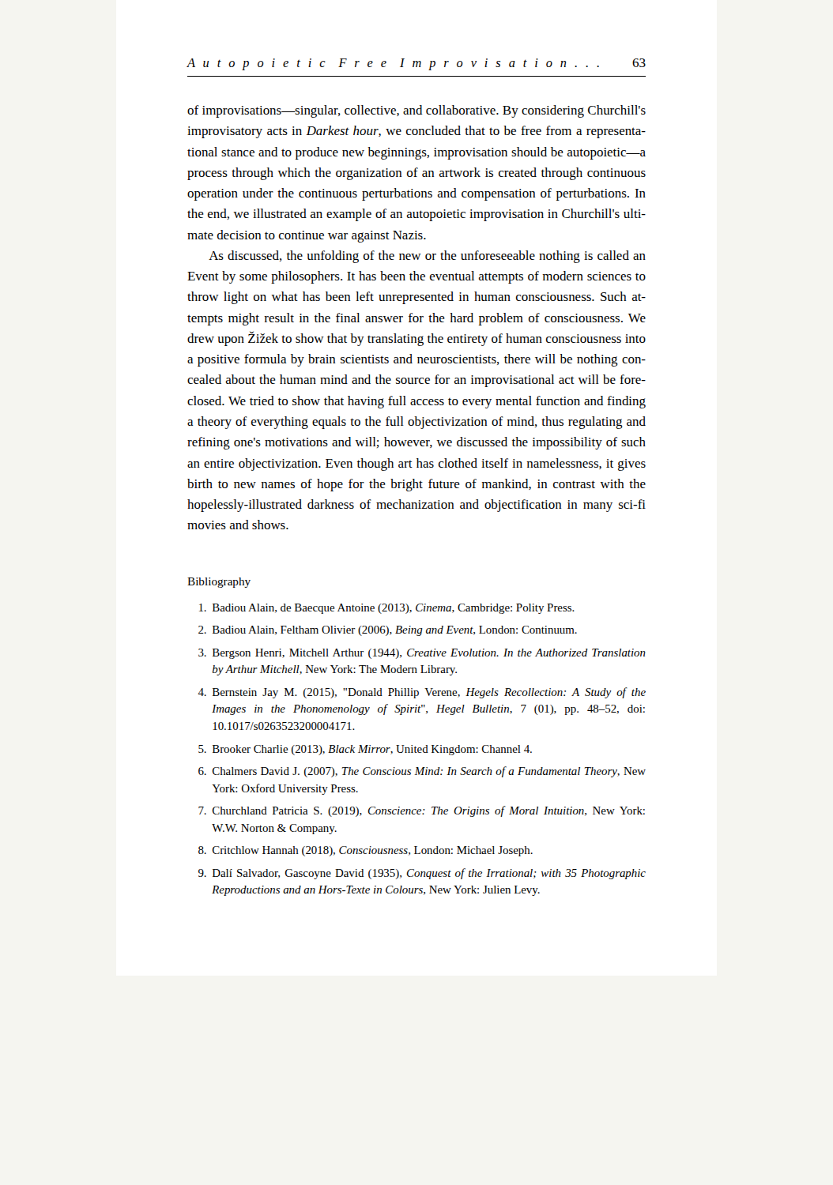A u t o p o i e t i c F r e e I m p r o v i s a t i o n . . . 63
of improvisations—singular, collective, and collaborative. By considering Churchill's improvisatory acts in Darkest hour, we concluded that to be free from a representational stance and to produce new beginnings, improvisation should be autopoietic—a process through which the organization of an artwork is created through continuous operation under the continuous perturbations and compensation of perturbations. In the end, we illustrated an example of an autopoietic improvisation in Churchill's ultimate decision to continue war against Nazis.
As discussed, the unfolding of the new or the unforeseeable nothing is called an Event by some philosophers. It has been the eventual attempts of modern sciences to throw light on what has been left unrepresented in human consciousness. Such attempts might result in the final answer for the hard problem of consciousness. We drew upon Žižek to show that by translating the entirety of human consciousness into a positive formula by brain scientists and neuroscientists, there will be nothing concealed about the human mind and the source for an improvisational act will be foreclosed. We tried to show that having full access to every mental function and finding a theory of everything equals to the full objectivization of mind, thus regulating and refining one's motivations and will; however, we discussed the impossibility of such an entire objectivization. Even though art has clothed itself in namelessness, it gives birth to new names of hope for the bright future of mankind, in contrast with the hopelessly-illustrated darkness of mechanization and objectification in many sci-fi movies and shows.
Bibliography
Badiou Alain, de Baecque Antoine (2013), Cinema, Cambridge: Polity Press.
Badiou Alain, Feltham Olivier (2006), Being and Event, London: Continuum.
Bergson Henri, Mitchell Arthur (1944), Creative Evolution. In the Authorized Translation by Arthur Mitchell, New York: The Modern Library.
Bernstein Jay M. (2015), "Donald Phillip Verene, Hegels Recollection: A Study of the Images in the Phonomenology of Spirit", Hegel Bulletin, 7 (01), pp. 48–52, doi: 10.1017/s0263523200004171.
Brooker Charlie (2013), Black Mirror, United Kingdom: Channel 4.
Chalmers David J. (2007), The Conscious Mind: In Search of a Fundamental Theory, New York: Oxford University Press.
Churchland Patricia S. (2019), Conscience: The Origins of Moral Intuition, New York: W.W. Norton & Company.
Critchlow Hannah (2018), Consciousness, London: Michael Joseph.
Dalí Salvador, Gascoyne David (1935), Conquest of the Irrational; with 35 Photographic Reproductions and an Hors-Texte in Colours, New York: Julien Levy.